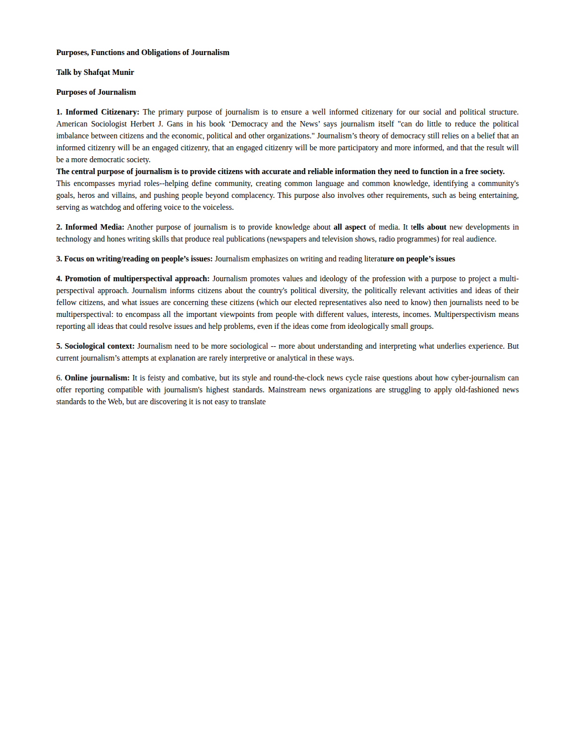Purposes, Functions and Obligations of Journalism
Talk by Shafqat Munir
Purposes of Journalism
1. Informed Citizenary: The primary purpose of journalism is to ensure a well informed citizenary for our social and political structure. American Sociologist Herbert J. Gans in his book ‘Democracy and the News’ says journalism itself "can do little to reduce the political imbalance between citizens and the economic, political and other organizations." Journalism’s theory of democracy still relies on a belief that an informed citizenry will be an engaged citizenry, that an engaged citizenry will be more participatory and more informed, and that the result will be a more democratic society.
The central purpose of journalism is to provide citizens with accurate and reliable information they need to function in a free society.
This encompasses myriad roles--helping define community, creating common language and common knowledge, identifying a community's goals, heros and villains, and pushing people beyond complacency. This purpose also involves other requirements, such as being entertaining, serving as watchdog and offering voice to the voiceless.
2. Informed Media: Another purpose of journalism is to provide knowledge about all aspect of media. It tells about new developments in technology and hones writing skills that produce real publications (newspapers and television shows, radio programmes) for real audience.
3. Focus on writing/reading on people’s issues: Journalism emphasizes on writing and reading literature on people’s issues
4. Promotion of multiperspectival approach: Journalism promotes values and ideology of the profession with a purpose to project a multi-perspectival approach. Journalism informs citizens about the country's political diversity, the politically relevant activities and ideas of their fellow citizens, and what issues are concerning these citizens (which our elected representatives also need to know) then journalists need to be multiperspectival: to encompass all the important viewpoints from people with different values, interests, incomes. Multiperspectivism means reporting all ideas that could resolve issues and help problems, even if the ideas come from ideologically small groups.
5. Sociological context: Journalism need to be more sociological -- more about understanding and interpreting what underlies experience. But current journalism’s attempts at explanation are rarely interpretive or analytical in these ways.
6. Online journalism: It is feisty and combative, but its style and round-the-clock news cycle raise questions about how cyber-journalism can offer reporting compatible with journalism's highest standards. Mainstream news organizations are struggling to apply old-fashioned news standards to the Web, but are discovering it is not easy to translate